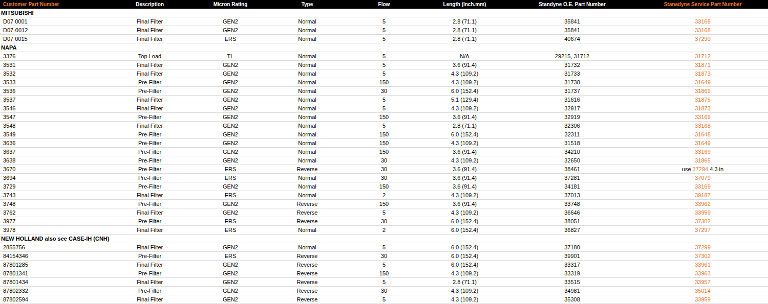| Customer Part Number | Description | Micron Rating | Type | Flow | Length (Inch.mm) | Standyne O.E. Part Number | Stanadyne Service Part Number |
| --- | --- | --- | --- | --- | --- | --- | --- |
| MITSUBISHI |
| D07 0001 | Final Filter | GEN2 | Normal | 5 | 2.8 (71.1) | 35841 | 33168 |
| D07-0012 | Final Filter | GEN2 | Normal | 5 | 2.8 (71.1) | 35841 | 33168 |
| D07 0015 | Final Filter | ERS | Normal | 5 | 2.8 (71.1) | 40674 | 37290 |
| NAPA |
| 3376 | Top Load | TL | Normal | 5 | N/A | 29215, 31712 | 31712 |
| 3531 | Final Filter | GEN2 | Normal | 5 | 3.6 (91.4) | 31732 | 31871 |
| 3532 | Final Filter | GEN2 | Normal | 5 | 4.3 (109.2) | 31733 | 31873 |
| 3533 | Pre-Filter | GEN2 | Normal | 150 | 4.3 (109.2) | 31738 | 31649 |
| 3536 | Pre-Filter | GEN2 | Normal | 30 | 6.0 (152.4) | 31737 | 31869 |
| 3537 | Final Filter | GEN2 | Normal | 5 | 5.1 (129.4) | 31616 | 31875 |
| 3546 | Final Filter | GEN2 | Normal | 5 | 4.3 (109.2) | 32917 | 31873 |
| 3547 | Pre-Filter | GEN2 | Normal | 150 | 3.6 (91.4) | 32919 | 33169 |
| 3548 | Final Filter | GEN2 | Normal | 5 | 2.8 (71.1) | 32306 | 33168 |
| 3549 | Pre-Filter | GEN2 | Normal | 150 | 6.0 (152.4) | 32311 | 31648 |
| 3636 | Pre-Filter | GEN2 | Normal | 150 | 4.3 (109.2) | 31518 | 31649 |
| 3637 | Pre-Filter | GEN2 | Normal | 150 | 3.6 (91.4) | 34210 | 33169 |
| 3638 | Pre-Filter | GEN2 | Normal | 30 | 4.3 (109.2) | 32650 | 31865 |
| 3670 | Pre-Filter | ERS | Reverse | 30 | 3.6 (91.4) | 38461 | use 37294 4.3 in |
| 3694 | Pre-Filter | ERS | Normal | 30 | 3.6 (91.4) | 37281 | 37079 |
| 3729 | Pre-Filter | GEN2 | Normal | 150 | 3.6 (91.4) | 34181 | 33169 |
| 3743 | Final Filter | ERS | Normal | 2 | 4.3 (109.2) | 37013 | 39187 |
| 3748 | Pre-Filter | GEN2 | Reverse | 150 | 3.6 (91.4) | 33748 | 33962 |
| 3762 | Final Filter | GEN2 | Reverse | 5 | 4.3 (109.2) | 36646 | 33959 |
| 3977 | Pre-Filter | ERS | Reverse | 30 | 6.0 (152.4) | 38051 | 37302 |
| 3978 | Final Filter | ERS | Normal | 2 | 6.0 (152.4) | 36827 | 37297 |
| NEW HOLLAND also see CASE-IH (CNH) |
| 2855756 | Final Filter | GEN2 | Normal | 5 | 6.0 (152.4) | 37180 | 37299 |
| 84154346 | Pre-Filter | ERS | Reverse | 30 | 6.0 (152.4) | 39901 | 37302 |
| 87801285 | Final Filter | GEN2 | Reverse | 5 | 6.0 (152.4) | 33317 | 33961 |
| 87801341 | Pre-Filter | GEN2 | Reverse | 150 | 4.3 (109.2) | 33319 | 33963 |
| 87801434 | Final Filter | GEN2 | Reverse | 5 | 2.8 (71.1) | 33515 | 33957 |
| 87802332 | Pre-Filter | GEN2 | Reverse | 30 | 4.3 (109.2) | 34981 | 35014 |
| 87802594 | Final Filter | GEN2 | Reverse | 5 | 4.3 (109.2) | 35308 | 33959 |